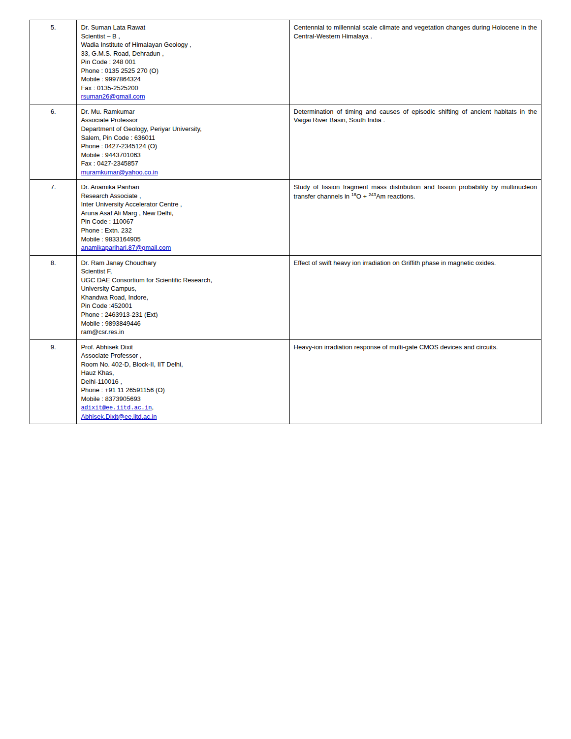| 5. | Dr. Suman Lata Rawat Scientist – B , Wadia Institute of Himalayan Geology , 33, G.M.S. Road, Dehradun , Pin Code : 248 001 Phone : 0135 2525 270 (O) Mobile : 9997864324 Fax : 0135-2525200 rsuman26@gmail.com | Centennial to millennial scale climate and vegetation changes during Holocene in the Central-Western Himalaya . |
| 6. | Dr. Mu. Ramkumar Associate Professor Department of Geology, Periyar University, Salem, Pin Code : 636011 Phone : 0427-2345124 (O) Mobile : 9443701063 Fax : 0427-2345857 muramkumar@yahoo.co.in | Determination of timing and causes of episodic shifting of ancient habitats in the Vaigai River Basin, South India . |
| 7. | Dr. Anamika Parihari Research Associate , Inter University Accelerator Centre , Aruna Asaf Ali Marg , New Delhi, Pin Code : 110067 Phone : Extn. 232 Mobile : 9833164905 anamikaparihari.87@gmail.com | Study of fission fragment mass distribution and fission probability by multinucleon transfer channels in 18 O + 243 Am reactions. |
| 8. | Dr. Ram Janay Choudhary Scientist F, UGC DAE Consortium for Scientific Research, University Campus, Khandwa Road, Indore, Pin Code :452001 Phone : 2463913-231 (Ext) Mobile : 9893849446 ram@csr.res.in | Effect of swift heavy ion irradiation on Griffith phase in magnetic oxides. |
| 9. | Prof. Abhisek Dixit Associate Professor , Room No. 402-D, Block-II, IIT Delhi, Hauz Khas, Delhi-110016 , Phone : +91 11 26591156 (O) Mobile : 8373905693 adixit@ee.iitd.ac.in , Abhisek.Dixit@ee.iitd.ac.in | Heavy-ion irradiation response of multi-gate CMOS devices and circuits. |